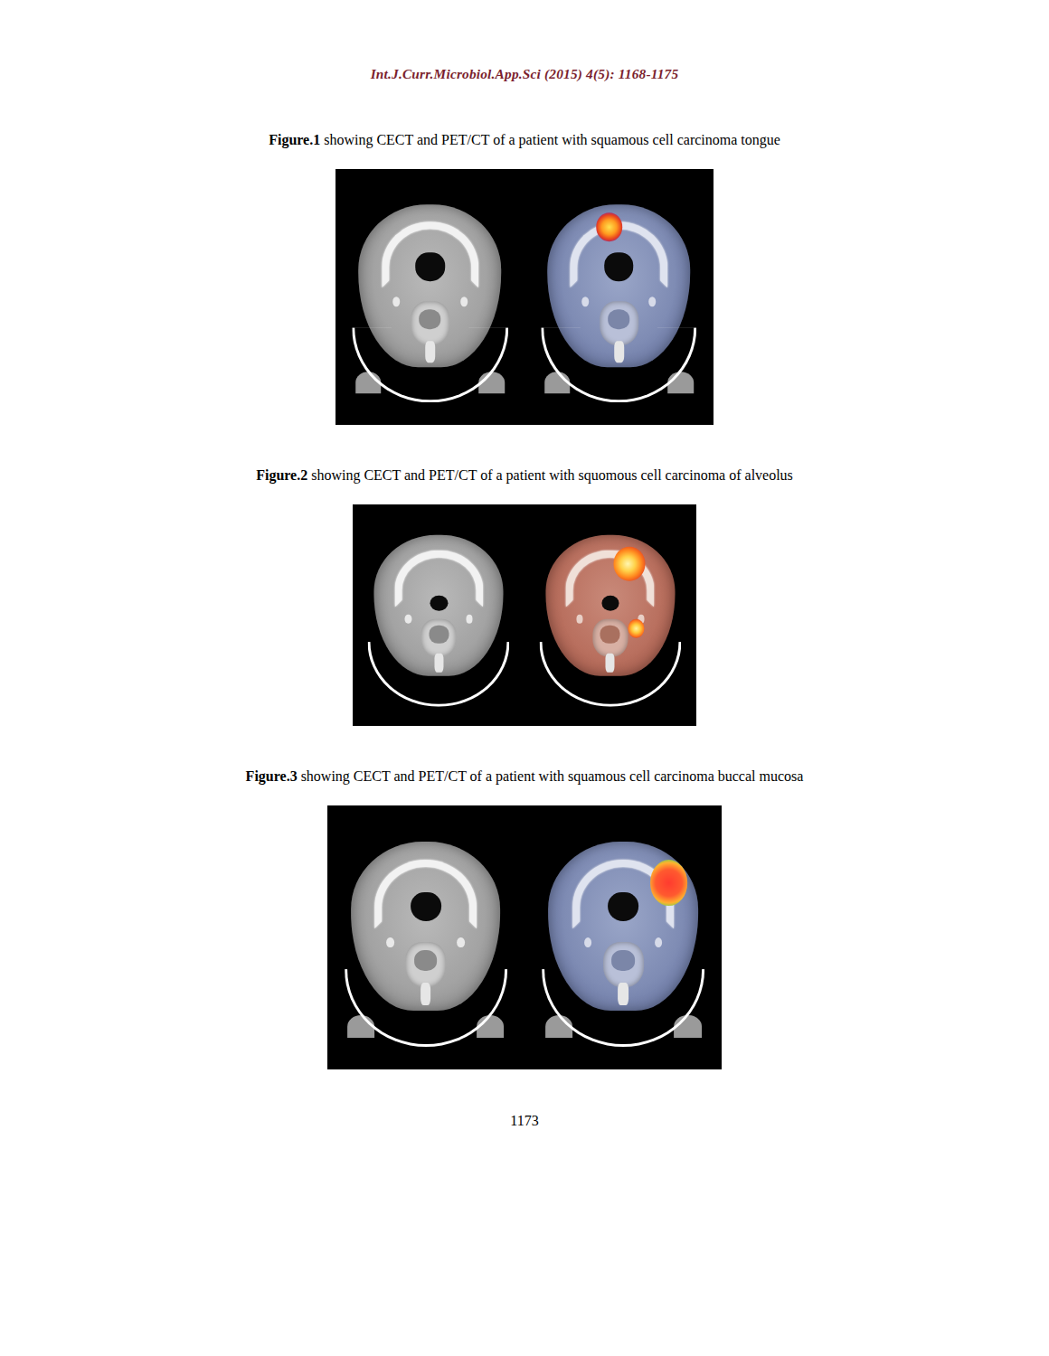Int.J.Curr.Microbiol.App.Sci (2015) 4(5): 1168-1175
Figure.1 showing CECT and PET/CT of a patient with squamous cell carcinoma tongue
Figure.2 showing CECT and PET/CT of a patient with squomous cell carcinoma of alveolus
Figure.3 showing CECT and PET/CT of a patient with squamous cell carcinoma buccal mucosa
1173